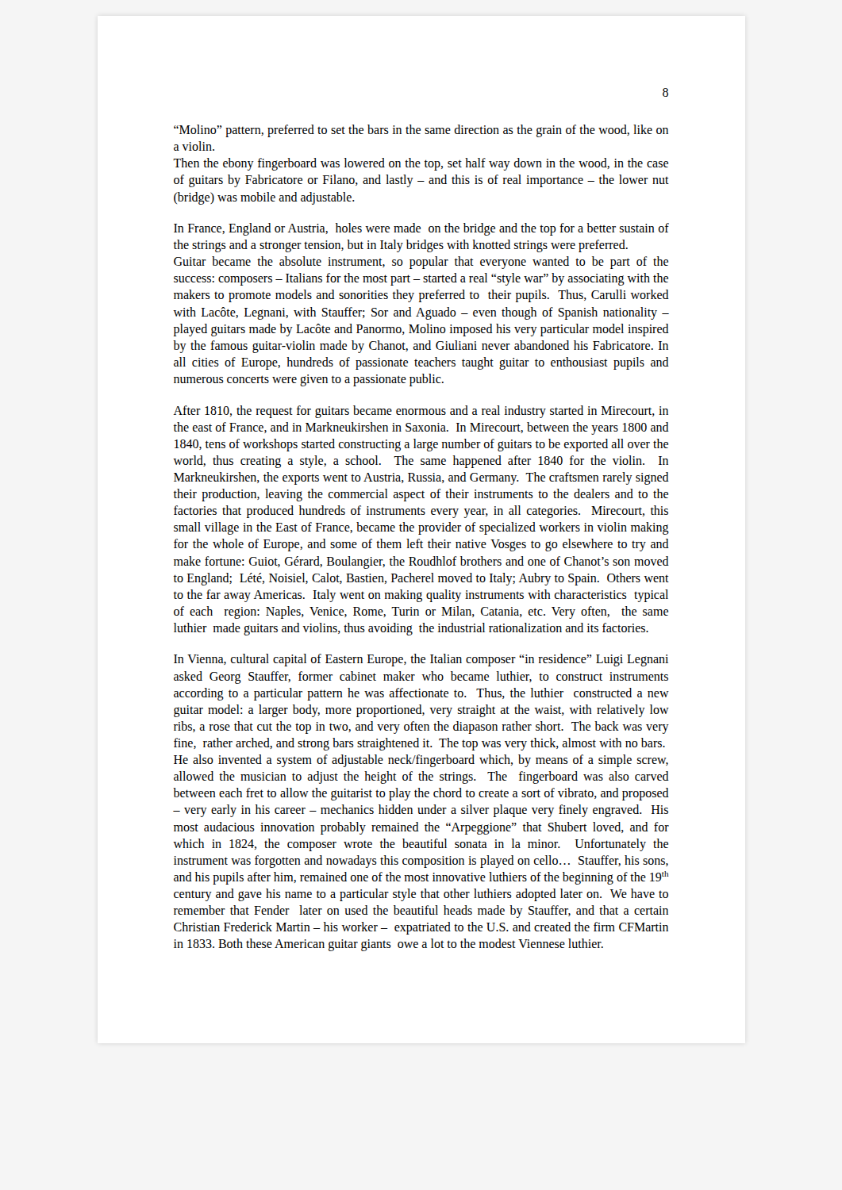8
“Molino” pattern, preferred to set the bars in the same direction as the grain of the wood, like on a violin.
Then the ebony fingerboard was lowered on the top, set half way down in the wood, in the case of guitars by Fabricatore or Filano, and lastly – and this is of real importance – the lower nut (bridge) was mobile and adjustable.
In France, England or Austria, holes were made on the bridge and the top for a better sustain of the strings and a stronger tension, but in Italy bridges with knotted strings were preferred.
Guitar became the absolute instrument, so popular that everyone wanted to be part of the success: composers – Italians for the most part – started a real “style war” by associating with the makers to promote models and sonorities they preferred to their pupils. Thus, Carulli worked with Lacôte, Legnani, with Stauffer; Sor and Aguado – even though of Spanish nationality – played guitars made by Lacôte and Panormo, Molino imposed his very particular model inspired by the famous guitar-violin made by Chanot, and Giuliani never abandoned his Fabricatore. In all cities of Europe, hundreds of passionate teachers taught guitar to enthousiast pupils and numerous concerts were given to a passionate public.
After 1810, the request for guitars became enormous and a real industry started in Mirecourt, in the east of France, and in Markneukirshen in Saxonia. In Mirecourt, between the years 1800 and 1840, tens of workshops started constructing a large number of guitars to be exported all over the world, thus creating a style, a school. The same happened after 1840 for the violin. In Markneukirshen, the exports went to Austria, Russia, and Germany. The craftsmen rarely signed their production, leaving the commercial aspect of their instruments to the dealers and to the factories that produced hundreds of instruments every year, in all categories. Mirecourt, this small village in the East of France, became the provider of specialized workers in violin making for the whole of Europe, and some of them left their native Vosges to go elsewhere to try and make fortune: Guiot, Gérard, Boulangier, the Roudhlof brothers and one of Chanot’s son moved to England; Lété, Noisiel, Calot, Bastien, Pacherel moved to Italy; Aubry to Spain. Others went to the far away Americas. Italy went on making quality instruments with characteristics typical of each region: Naples, Venice, Rome, Turin or Milan, Catania, etc. Very often, the same luthier made guitars and violins, thus avoiding the industrial rationalization and its factories.
In Vienna, cultural capital of Eastern Europe, the Italian composer “in residence” Luigi Legnani asked Georg Stauffer, former cabinet maker who became luthier, to construct instruments according to a particular pattern he was affectionate to. Thus, the luthier constructed a new guitar model: a larger body, more proportioned, very straight at the waist, with relatively low ribs, a rose that cut the top in two, and very often the diapason rather short. The back was very fine, rather arched, and strong bars straightened it. The top was very thick, almost with no bars. He also invented a system of adjustable neck/fingerboard which, by means of a simple screw, allowed the musician to adjust the height of the strings. The fingerboard was also carved between each fret to allow the guitarist to play the chord to create a sort of vibrato, and proposed – very early in his career – mechanics hidden under a silver plaque very finely engraved. His most audacious innovation probably remained the “Arpeggione” that Shubert loved, and for which in 1824, the composer wrote the beautiful sonata in la minor. Unfortunately the instrument was forgotten and nowadays this composition is played on cello… Stauffer, his sons, and his pupils after him, remained one of the most innovative luthiers of the beginning of the 19th century and gave his name to a particular style that other luthiers adopted later on. We have to remember that Fender later on used the beautiful heads made by Stauffer, and that a certain Christian Frederick Martin – his worker – expatriated to the U.S. and created the firm CFMartin in 1833. Both these American guitar giants owe a lot to the modest Viennese luthier.